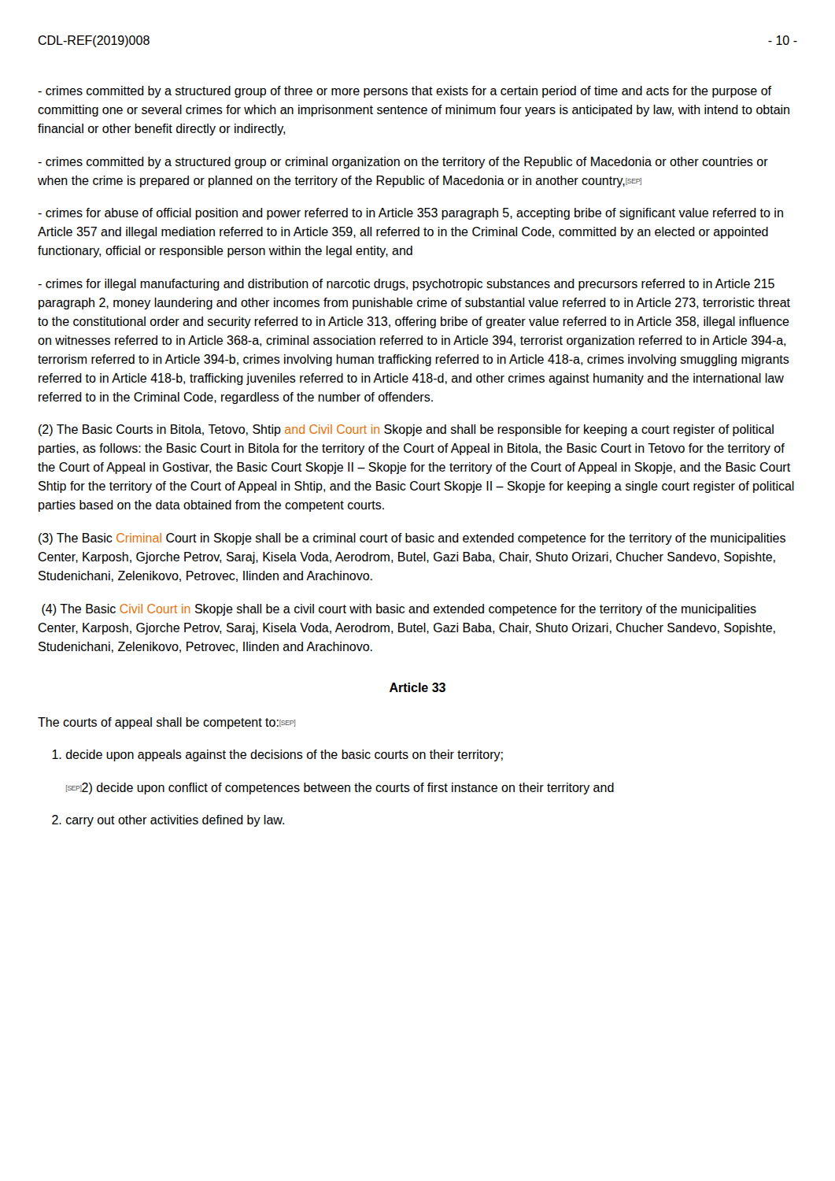CDL-REF(2019)008
- 10 -
- crimes committed by a structured group of three or more persons that exists for a certain period of time and acts for the purpose of committing one or several crimes for which an imprisonment sentence of minimum four years is anticipated by law, with intend to obtain financial or other benefit directly or indirectly,
- crimes committed by a structured group or criminal organization on the territory of the Republic of Macedonia or other countries or when the crime is prepared or planned on the territory of the Republic of Macedonia or in another country,[SEP]
- crimes for abuse of official position and power referred to in Article 353 paragraph 5, accepting bribe of significant value referred to in Article 357 and illegal mediation referred to in Article 359, all referred to in the Criminal Code, committed by an elected or appointed functionary, official or responsible person within the legal entity, and
- crimes for illegal manufacturing and distribution of narcotic drugs, psychotropic substances and precursors referred to in Article 215 paragraph 2, money laundering and other incomes from punishable crime of substantial value referred to in Article 273, terroristic threat to the constitutional order and security referred to in Article 313, offering bribe of greater value referred to in Article 358, illegal influence on witnesses referred to in Article 368-a, criminal association referred to in Article 394, terrorist organization referred to in Article 394-a, terrorism referred to in Article 394-b, crimes involving human trafficking referred to in Article 418-a, crimes involving smuggling migrants referred to in Article 418-b, trafficking juveniles referred to in Article 418-d, and other crimes against humanity and the international law referred to in the Criminal Code, regardless of the number of offenders.
(2) The Basic Courts in Bitola, Tetovo, Shtip and Civil Court in Skopje and shall be responsible for keeping a court register of political parties, as follows: the Basic Court in Bitola for the territory of the Court of Appeal in Bitola, the Basic Court in Tetovo for the territory of the Court of Appeal in Gostivar, the Basic Court Skopje II – Skopje for the territory of the Court of Appeal in Skopje, and the Basic Court Shtip for the territory of the Court of Appeal in Shtip, and the Basic Court Skopje II – Skopje for keeping a single court register of political parties based on the data obtained from the competent courts.
(3) The Basic Criminal Court in Skopje shall be a criminal court of basic and extended competence for the territory of the municipalities Center, Karposh, Gjorche Petrov, Saraj, Kisela Voda, Aerodrom, Butel, Gazi Baba, Chair, Shuto Orizari, Chucher Sandevo, Sopishte, Studenichani, Zelenikovo, Petrovec, Ilinden and Arachinovo.
(4) The Basic Civil Court in Skopje shall be a civil court with basic and extended competence for the territory of the municipalities Center, Karposh, Gjorche Petrov, Saraj, Kisela Voda, Aerodrom, Butel, Gazi Baba, Chair, Shuto Orizari, Chucher Sandevo, Sopishte, Studenichani, Zelenikovo, Petrovec, Ilinden and Arachinovo.
Article 33
The courts of appeal shall be competent to:[SEP]
decide upon appeals against the decisions of the basic courts on their territory;
[SEP] 2) decide upon conflict of competences between the courts of first instance on their territory and
carry out other activities defined by law.